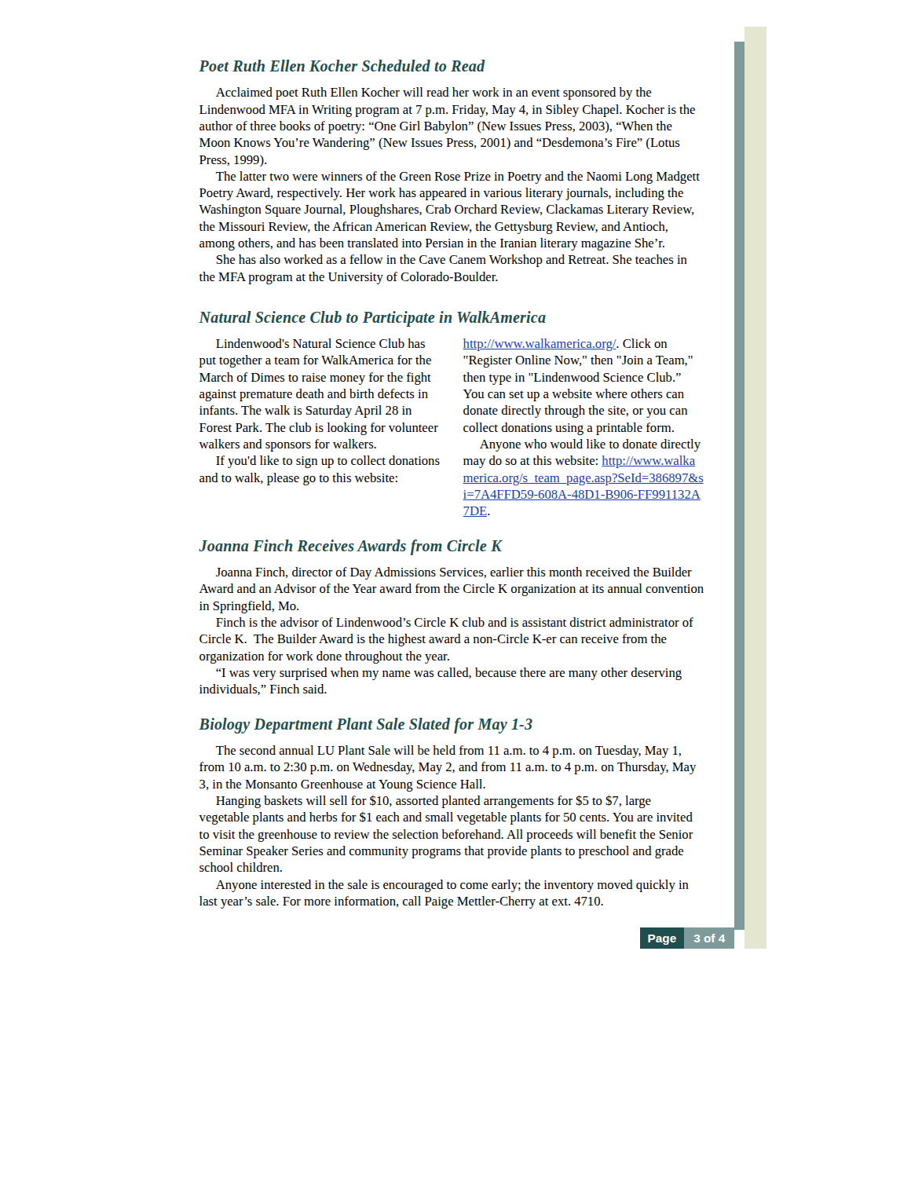Poet Ruth Ellen Kocher Scheduled to Read
Acclaimed poet Ruth Ellen Kocher will read her work in an event sponsored by the Lindenwood MFA in Writing program at 7 p.m. Friday, May 4, in Sibley Chapel. Kocher is the author of three books of poetry: “One Girl Babylon” (New Issues Press, 2003), “When the Moon Knows You’re Wandering” (New Issues Press, 2001) and “Desdemona’s Fire” (Lotus Press, 1999).
The latter two were winners of the Green Rose Prize in Poetry and the Naomi Long Madgett Poetry Award, respectively. Her work has appeared in various literary journals, including the Washington Square Journal, Ploughshares, Crab Orchard Review, Clackamas Literary Review, the Missouri Review, the African American Review, the Gettysburg Review, and Antioch, among others, and has been translated into Persian in the Iranian literary magazine She’r.
She has also worked as a fellow in the Cave Canem Workshop and Retreat. She teaches in the MFA program at the University of Colorado-Boulder.
Natural Science Club to Participate in WalkAmerica
Lindenwood's Natural Science Club has put together a team for WalkAmerica for the March of Dimes to raise money for the fight against premature death and birth defects in infants. The walk is Saturday April 28 in Forest Park. The club is looking for volunteer walkers and sponsors for walkers.
If you'd like to sign up to collect donations and to walk, please go to this website:
http://www.walkamerica.org/. Click on "Register Online Now," then "Join a Team," then type in "Lindenwood Science Club.” You can set up a website where others can donate directly through the site, or you can collect donations using a printable form.
Anyone who would like to donate directly may do so at this website: http://www.walkamerica.org/s_team_page.asp?SeId=386897&si=7A4FFD59-608A-48D1-B906-FF991132A7DE.
Joanna Finch Receives Awards from Circle K
Joanna Finch, director of Day Admissions Services, earlier this month received the Builder Award and an Advisor of the Year award from the Circle K organization at its annual convention in Springfield, Mo.
Finch is the advisor of Lindenwood’s Circle K club and is assistant district administrator of Circle K. The Builder Award is the highest award a non-Circle K-er can receive from the organization for work done throughout the year.
“I was very surprised when my name was called, because there are many other deserving individuals,” Finch said.
Biology Department Plant Sale Slated for May 1-3
The second annual LU Plant Sale will be held from 11 a.m. to 4 p.m. on Tuesday, May 1, from 10 a.m. to 2:30 p.m. on Wednesday, May 2, and from 11 a.m. to 4 p.m. on Thursday, May 3, in the Monsanto Greenhouse at Young Science Hall.
Hanging baskets will sell for $10, assorted planted arrangements for $5 to $7, large vegetable plants and herbs for $1 each and small vegetable plants for 50 cents. You are invited to visit the greenhouse to review the selection beforehand. All proceeds will benefit the Senior Seminar Speaker Series and community programs that provide plants to preschool and grade school children.
Anyone interested in the sale is encouraged to come early; the inventory moved quickly in last year’s sale. For more information, call Paige Mettler-Cherry at ext. 4710.
Page
3 of 4